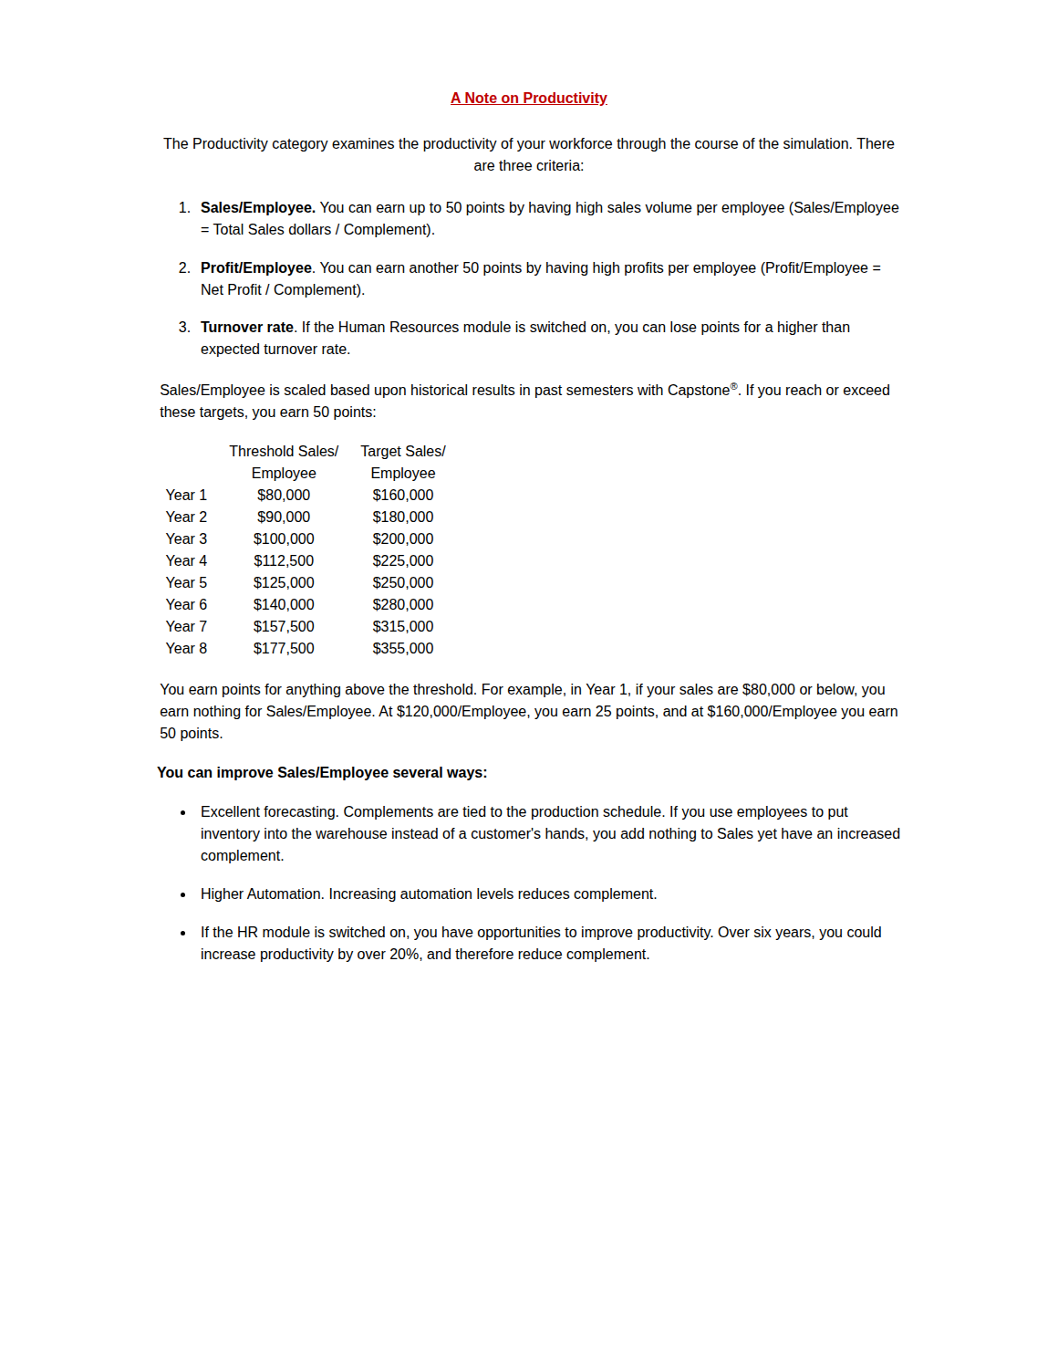A Note on Productivity
The Productivity category examines the productivity of your workforce through the course of the simulation. There are three criteria:
Sales/Employee. You can earn up to 50 points by having high sales volume per employee (Sales/Employee = Total Sales dollars / Complement).
Profit/Employee. You can earn another 50 points by having high profits per employee (Profit/Employee = Net Profit / Complement).
Turnover rate. If the Human Resources module is switched on, you can lose points for a higher than expected turnover rate.
Sales/Employee is scaled based upon historical results in past semesters with Capstone®. If you reach or exceed these targets, you earn 50 points:
| | Threshold Sales/ | Target Sales/ |
| | Employee | Employee |
| Year 1 | $80,000 | $160,000 |
| Year 2 | $90,000 | $180,000 |
| Year 3 | $100,000 | $200,000 |
| Year 4 | $112,500 | $225,000 |
| Year 5 | $125,000 | $250,000 |
| Year 6 | $140,000 | $280,000 |
| Year 7 | $157,500 | $315,000 |
| Year 8 | $177,500 | $355,000 |
You earn points for anything above the threshold. For example, in Year 1, if your sales are $80,000 or below, you earn nothing for Sales/Employee. At $120,000/Employee, you earn 25 points, and at $160,000/Employee you earn 50 points.
You can improve Sales/Employee several ways:
Excellent forecasting. Complements are tied to the production schedule. If you use employees to put inventory into the warehouse instead of a customer's hands, you add nothing to Sales yet have an increased complement.
Higher Automation. Increasing automation levels reduces complement.
If the HR module is switched on, you have opportunities to improve productivity. Over six years, you could increase productivity by over 20%, and therefore reduce complement.